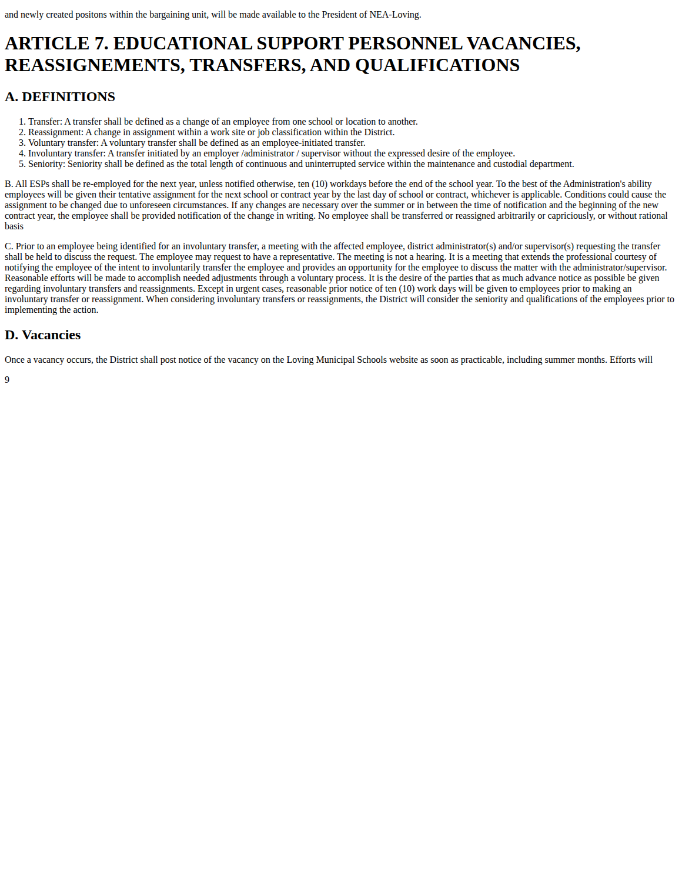and newly created positons within the bargaining unit, will be made available to the President of NEA-Loving.
ARTICLE 7. EDUCATIONAL SUPPORT PERSONNEL VACANCIES, REASSIGNEMENTS, TRANSFERS, AND QUALIFICATIONS
A. DEFINITIONS
Transfer: A transfer shall be defined as a change of an employee from one school or location to another.
Reassignment: A change in assignment within a work site or job classification within the District.
Voluntary transfer: A voluntary transfer shall be defined as an employee-initiated transfer.
Involuntary transfer: A transfer initiated by an employer /administrator / supervisor without the expressed desire of the employee.
Seniority: Seniority shall be defined as the total length of continuous and uninterrupted service within the maintenance and custodial department.
B. All ESPs shall be re-employed for the next year, unless notified otherwise, ten (10) workdays before the end of the school year. To the best of the Administration's ability employees will be given their tentative assignment for the next school or contract year by the last day of school or contract, whichever is applicable. Conditions could cause the assignment to be changed due to unforeseen circumstances. If any changes are necessary over the summer or in between the time of notification and the beginning of the new contract year, the employee shall be provided notification of the change in writing. No employee shall be transferred or reassigned arbitrarily or capriciously, or without rational basis
C. Prior to an employee being identified for an involuntary transfer, a meeting with the affected employee, district administrator(s) and/or supervisor(s) requesting the transfer shall be held to discuss the request. The employee may request to have a representative. The meeting is not a hearing. It is a meeting that extends the professional courtesy of notifying the employee of the intent to involuntarily transfer the employee and provides an opportunity for the employee to discuss the matter with the administrator/supervisor. Reasonable efforts will be made to accomplish needed adjustments through a voluntary process. It is the desire of the parties that as much advance notice as possible be given regarding involuntary transfers and reassignments. Except in urgent cases, reasonable prior notice of ten (10) work days will be given to employees prior to making an involuntary transfer or reassignment. When considering involuntary transfers or reassignments, the District will consider the seniority and qualifications of the employees prior to implementing the action.
D. Vacancies
Once a vacancy occurs, the District shall post notice of the vacancy on the Loving Municipal Schools website as soon as practicable, including summer months. Efforts will
9